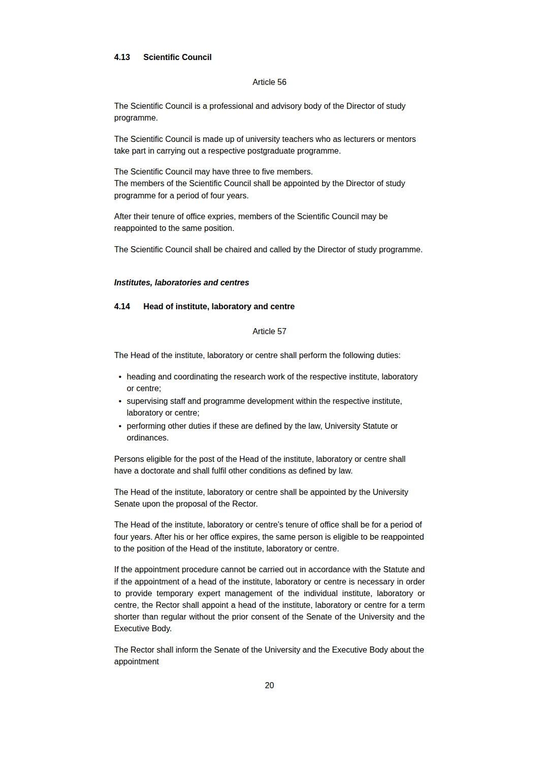4.13 Scientific Council
Article 56
The Scientific Council is a professional and advisory body of the Director of study programme.
The Scientific Council is made up of university teachers who as lecturers or mentors take part in carrying out a respective postgraduate programme.
The Scientific Council may have three to five members.
The members of the Scientific Council shall be appointed by the Director of study programme for a period of four years.
After their tenure of office expries, members of the Scientific Council may be reappointed to the same position.
The Scientific Council shall be chaired and called by the Director of study programme.
Institutes, laboratories and centres
4.14 Head of institute, laboratory and centre
Article 57
The Head of the institute, laboratory or centre shall perform the following duties:
heading and coordinating the research work of the respective institute, laboratory or centre;
supervising staff and programme development within the respective institute, laboratory or centre;
performing other duties if these are defined by the law, University Statute or ordinances.
Persons eligible for the post of the Head of the institute, laboratory or centre shall have a doctorate and shall fulfil other conditions as defined by law.
The Head of the institute, laboratory or centre shall be appointed by the University Senate upon the proposal of the Rector.
The Head of the institute, laboratory or centre's tenure of office shall be for a period of four years. After his or her office expires, the same person is eligible to be reappointed to the position of the Head of the institute, laboratory or centre.
If the appointment procedure cannot be carried out in accordance with the Statute and if the appointment of a head of the institute, laboratory or centre is necessary in order to provide temporary expert management of the individual institute, laboratory or centre, the Rector shall appoint a head of the institute, laboratory or centre for a term shorter than regular without the prior consent of the Senate of the University and the Executive Body.
The Rector shall inform the Senate of the University and the Executive Body about the appointment
20